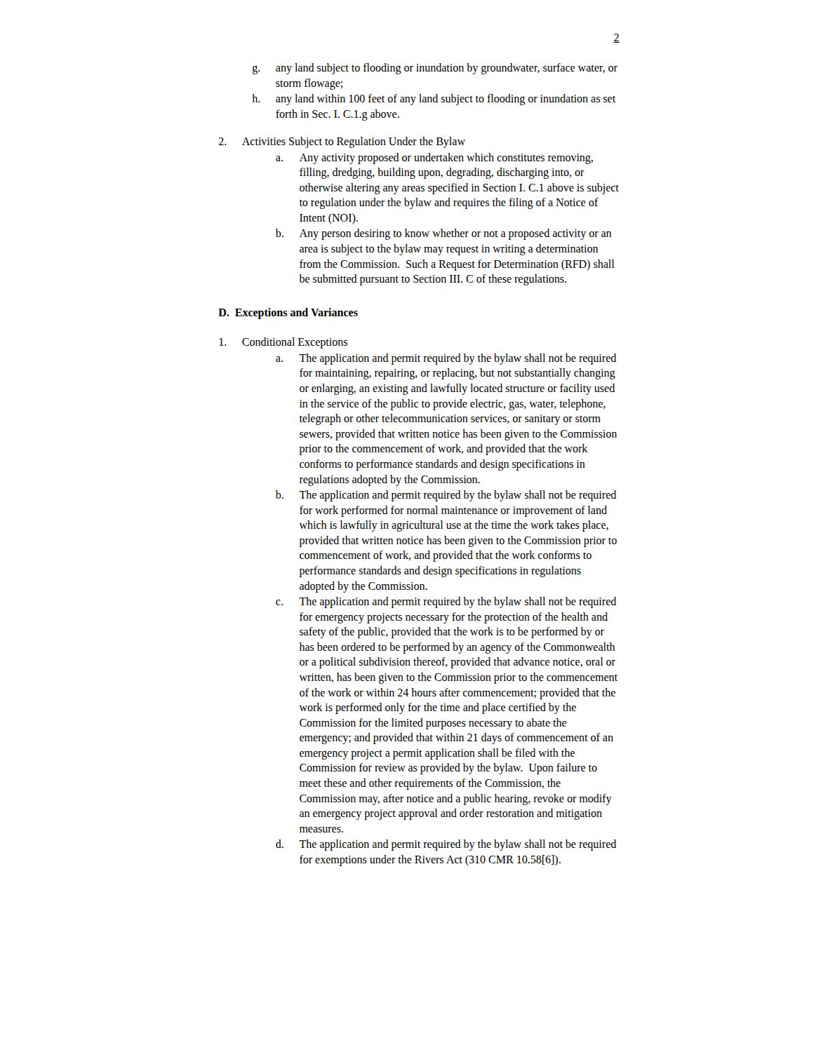2
g. any land subject to flooding or inundation by groundwater, surface water, or storm flowage;
h. any land within 100 feet of any land subject to flooding or inundation as set forth in Sec. I. C.1.g above.
2. Activities Subject to Regulation Under the Bylaw
a. Any activity proposed or undertaken which constitutes removing, filling, dredging, building upon, degrading, discharging into, or otherwise altering any areas specified in Section I. C.1 above is subject to regulation under the bylaw and requires the filing of a Notice of Intent (NOI).
b. Any person desiring to know whether or not a proposed activity or an area is subject to the bylaw may request in writing a determination from the Commission. Such a Request for Determination (RFD) shall be submitted pursuant to Section III. C of these regulations.
D. Exceptions and Variances
1. Conditional Exceptions
a. The application and permit required by the bylaw shall not be required for maintaining, repairing, or replacing, but not substantially changing or enlarging, an existing and lawfully located structure or facility used in the service of the public to provide electric, gas, water, telephone, telegraph or other telecommunication services, or sanitary or storm sewers, provided that written notice has been given to the Commission prior to the commencement of work, and provided that the work conforms to performance standards and design specifications in regulations adopted by the Commission.
b. The application and permit required by the bylaw shall not be required for work performed for normal maintenance or improvement of land which is lawfully in agricultural use at the time the work takes place, provided that written notice has been given to the Commission prior to commencement of work, and provided that the work conforms to performance standards and design specifications in regulations adopted by the Commission.
c. The application and permit required by the bylaw shall not be required for emergency projects necessary for the protection of the health and safety of the public, provided that the work is to be performed by or has been ordered to be performed by an agency of the Commonwealth or a political subdivision thereof, provided that advance notice, oral or written, has been given to the Commission prior to the commencement of the work or within 24 hours after commencement; provided that the work is performed only for the time and place certified by the Commission for the limited purposes necessary to abate the emergency; and provided that within 21 days of commencement of an emergency project a permit application shall be filed with the Commission for review as provided by the bylaw. Upon failure to meet these and other requirements of the Commission, the Commission may, after notice and a public hearing, revoke or modify an emergency project approval and order restoration and mitigation measures.
d. The application and permit required by the bylaw shall not be required for exemptions under the Rivers Act (310 CMR 10.58[6]).